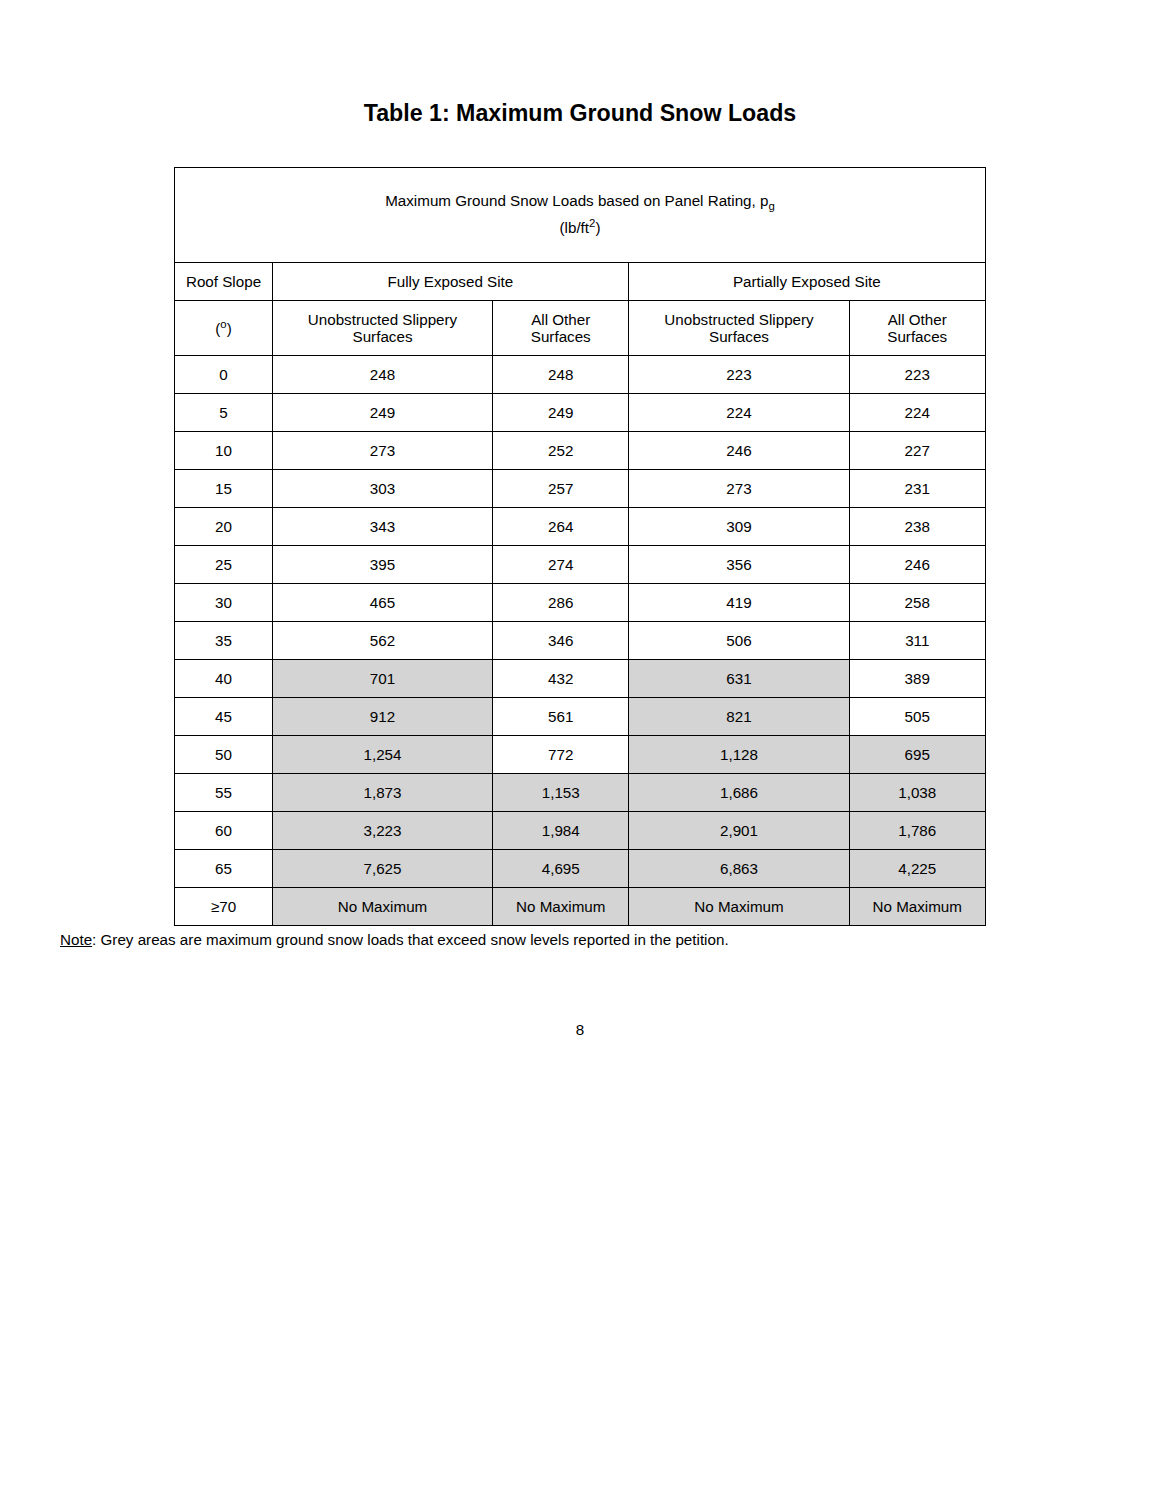Table 1: Maximum Ground Snow Loads
| Maximum Ground Snow Loads based on Panel Rating, p g (lb/ft 2 ) |
| Roof Slope | Fully Exposed Site | Partially Exposed Site |
| ( o ) | Unobstructed Slippery Surfaces | All Other Surfaces | Unobstructed Slippery Surfaces | All Other Surfaces |
| 0 | 248 | 248 | 223 | 223 |
| 5 | 249 | 249 | 224 | 224 |
| 10 | 273 | 252 | 246 | 227 |
| 15 | 303 | 257 | 273 | 231 |
| 20 | 343 | 264 | 309 | 238 |
| 25 | 395 | 274 | 356 | 246 |
| 30 | 465 | 286 | 419 | 258 |
| 35 | 562 | 346 | 506 | 311 |
| 40 | 701 | 432 | 631 | 389 |
| 45 | 912 | 561 | 821 | 505 |
| 50 | 1,254 | 772 | 1,128 | 695 |
| 55 | 1,873 | 1,153 | 1,686 | 1,038 |
| 60 | 3,223 | 1,984 | 2,901 | 1,786 |
| 65 | 7,625 | 4,695 | 6,863 | 4,225 |
| ≥70 | No Maximum | No Maximum | No Maximum | No Maximum |
Note: Grey areas are maximum ground snow loads that exceed snow levels reported in the petition.
8